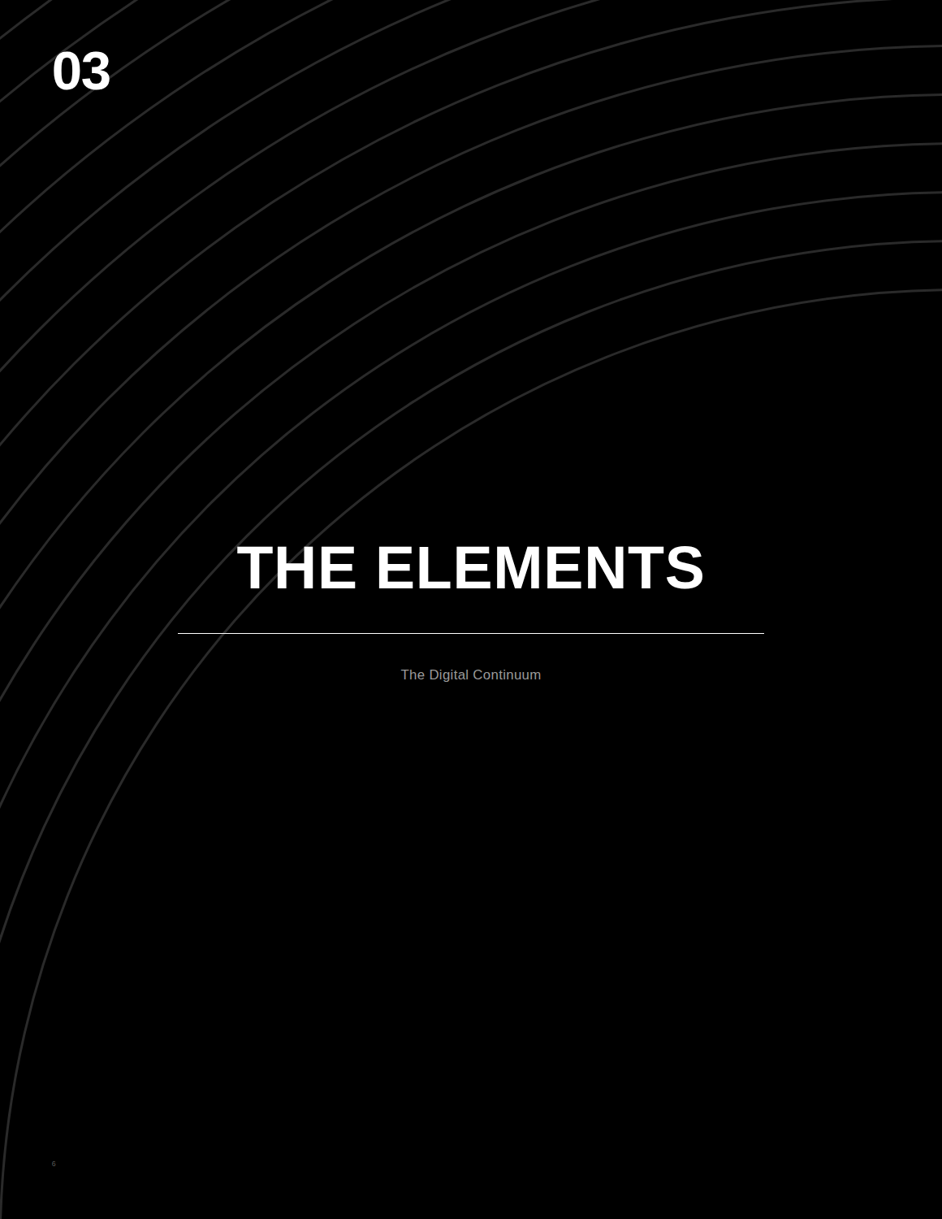03
The Elements
The Digital Continuum
6